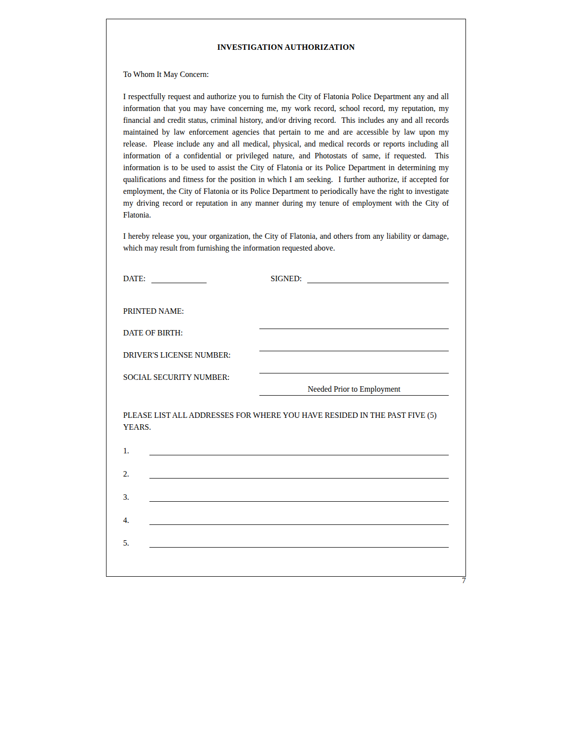INVESTIGATION AUTHORIZATION
To Whom It May Concern:
I respectfully request and authorize you to furnish the City of Flatonia Police Department any and all information that you may have concerning me, my work record, school record, my reputation, my financial and credit status, criminal history, and/or driving record. This includes any and all records maintained by law enforcement agencies that pertain to me and are accessible by law upon my release. Please include any and all medical, physical, and medical records or reports including all information of a confidential or privileged nature, and Photostats of same, if requested. This information is to be used to assist the City of Flatonia or its Police Department in determining my qualifications and fitness for the position in which I am seeking. I further authorize, if accepted for employment, the City of Flatonia or its Police Department to periodically have the right to investigate my driving record or reputation in any manner during my tenure of employment with the City of Flatonia.
I hereby release you, your organization, the City of Flatonia, and others from any liability or damage, which may result from furnishing the information requested above.
DATE: SIGNED:
| PRINTED NAME: | |
| DATE OF BIRTH: | |
| DRIVER'S LICENSE NUMBER: | |
| SOCIAL SECURITY NUMBER: | Needed Prior to Employment |
PLEASE LIST ALL ADDRESSES FOR WHERE YOU HAVE RESIDED IN THE PAST FIVE (5) YEARS.
7